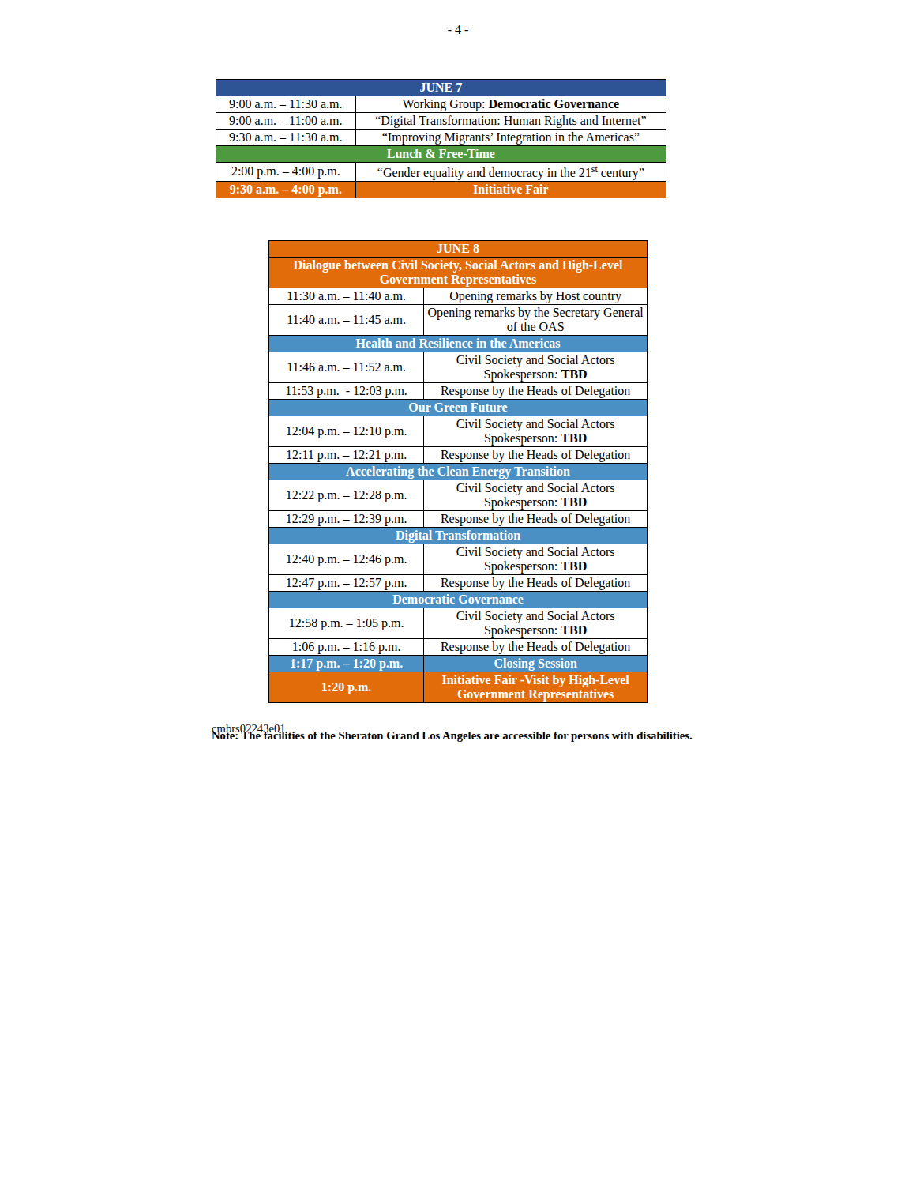- 4 -
| JUNE 7 |
| 9:00 a.m. – 11:30 a.m. | Working Group: Democratic Governance |
| 9:00 a.m. – 11:00 a.m. | “Digital Transformation: Human Rights and Internet” |
| 9:30 a.m. – 11:30 a.m. | “Improving Migrants’ Integration in the Americas” |
| Lunch & Free-Time |
| 2:00 p.m. – 4:00 p.m. | “Gender equality and democracy in the 21 st century” |
| 9:30 a.m. – 4:00 p.m. | Initiative Fair |
| JUNE 8 |
| Dialogue between Civil Society, Social Actors and High-Level Government Representatives |
| 11:30 a.m. – 11:40 a.m. | Opening remarks by Host country |
| 11:40 a.m. – 11:45 a.m. | Opening remarks by the Secretary General of the OAS |
| Health and Resilience in the Americas |
| 11:46 a.m. – 11:52 a.m. | Civil Society and Social Actors Spokesperson : TBD |
| 11:53 p.m. - 12:03 p.m. | Response by the Heads of Delegation |
| Our Green Future |
| 12:04 p.m. – 12:10 p.m. | Civil Society and Social Actors Spokesperson: TBD |
| 12:11 p.m. – 12:21 p.m. | Response by the Heads of Delegation |
| Accelerating the Clean Energy Transition |
| 12:22 p.m. – 12:28 p.m. | Civil Society and Social Actors Spokesperson: TBD |
| 12:29 p.m. – 12:39 p.m. | Response by the Heads of Delegation |
| Digital Transformation |
| 12:40 p.m. – 12:46 p.m. | Civil Society and Social Actors Spokesperson: TBD |
| 12:47 p.m. – 12:57 p.m. | Response by the Heads of Delegation |
| Democratic Governance |
| 12:58 p.m. – 1:05 p.m. | Civil Society and Social Actors Spokesperson: TBD |
| 1:06 p.m. – 1:16 p.m. | Response by the Heads of Delegation |
| 1:17 p.m. – 1:20 p.m. | Closing Session |
| 1:20 p.m. | Initiative Fair -Visit by High-Level Government Representatives |
Note: The facilities of the Sheraton Grand Los Angeles are accessible for persons with disabilities.
cmbrs02243e01